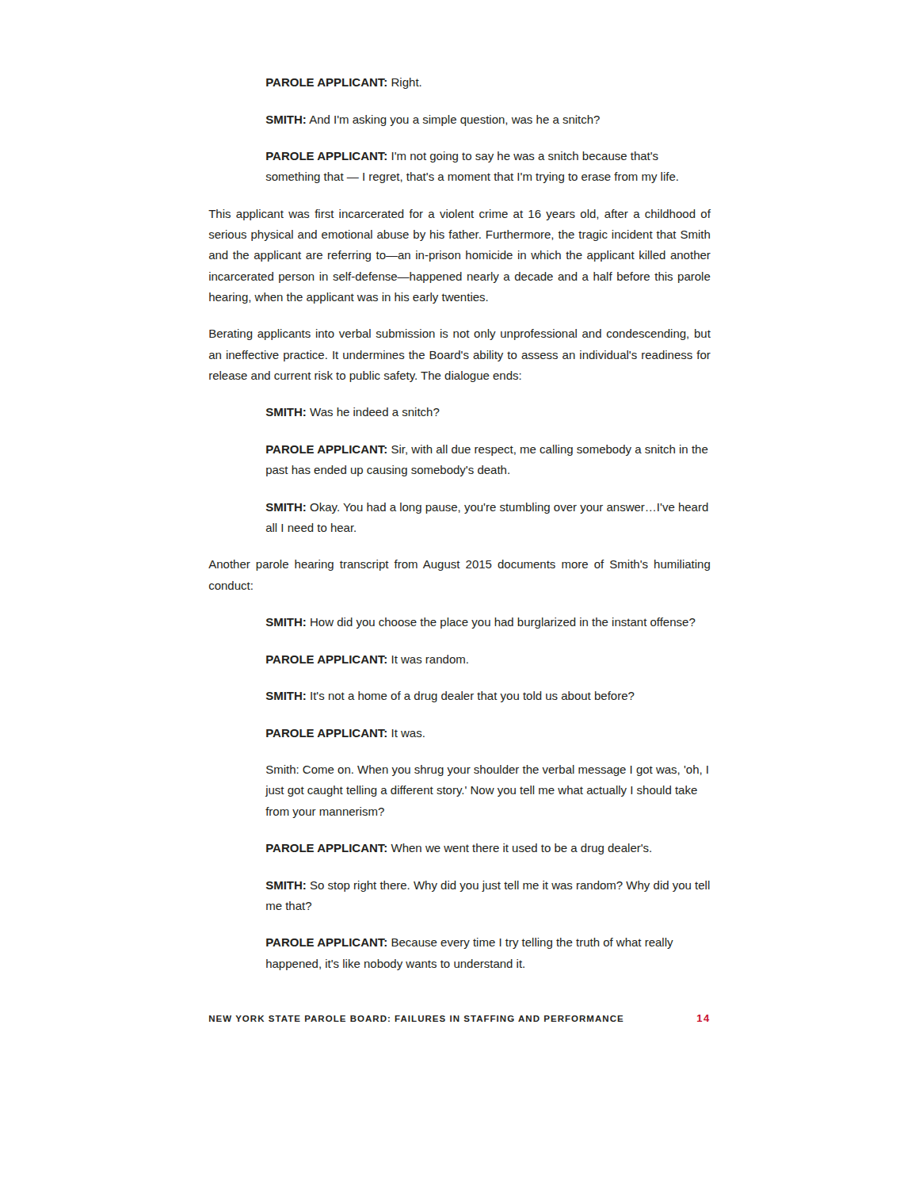PAROLE APPLICANT: Right.
SMITH: And I'm asking you a simple question, was he a snitch?
PAROLE APPLICANT: I'm not going to say he was a snitch because that's something that — I regret, that's a moment that I'm trying to erase from my life.
This applicant was first incarcerated for a violent crime at 16 years old, after a childhood of serious physical and emotional abuse by his father. Furthermore, the tragic incident that Smith and the applicant are referring to—an in-prison homicide in which the applicant killed another incarcerated person in self-defense—happened nearly a decade and a half before this parole hearing, when the applicant was in his early twenties.
Berating applicants into verbal submission is not only unprofessional and condescending, but an ineffective practice. It undermines the Board's ability to assess an individual's readiness for release and current risk to public safety. The dialogue ends:
SMITH: Was he indeed a snitch?
PAROLE APPLICANT: Sir, with all due respect, me calling somebody a snitch in the past has ended up causing somebody's death.
SMITH: Okay. You had a long pause, you're stumbling over your answer…I've heard all I need to hear.
Another parole hearing transcript from August 2015 documents more of Smith's humiliating conduct:
SMITH: How did you choose the place you had burglarized in the instant offense?
PAROLE APPLICANT: It was random.
SMITH: It's not a home of a drug dealer that you told us about before?
PAROLE APPLICANT: It was.
Smith: Come on. When you shrug your shoulder the verbal message I got was, 'oh, I just got caught telling a different story.' Now you tell me what actually I should take from your mannerism?
PAROLE APPLICANT: When we went there it used to be a drug dealer's.
SMITH: So stop right there. Why did you just tell me it was random? Why did you tell me that?
PAROLE APPLICANT: Because every time I try telling the truth of what really happened, it's like nobody wants to understand it.
New York State Parole Board: Failures in Staffing and Performance 14